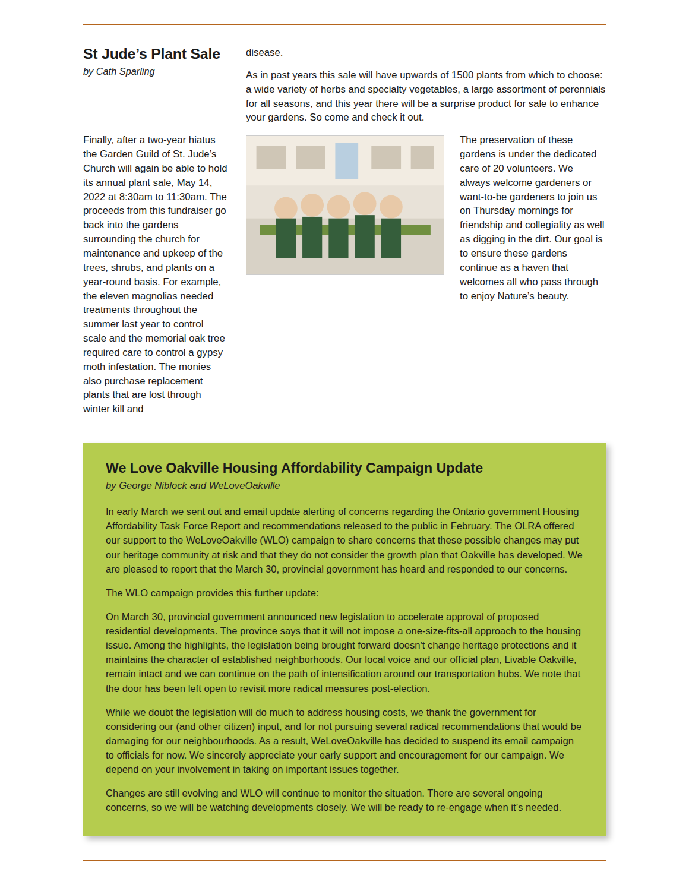St Jude’s Plant Sale
by Cath Sparling
disease.
As in past years this sale will have upwards of 1500 plants from which to choose: a wide variety of herbs and specialty vegetables, a large assortment of perennials for all seasons, and this year there will be a surprise product for sale to enhance your gardens. So come and check it out.
Finally, after a two-year hiatus the Garden Guild of St. Jude’s Church will again be able to hold its annual plant sale, May 14, 2022 at 8:30am to 11:30am. The proceeds from this fundraiser go back into the gardens surrounding the church for maintenance and upkeep of the trees, shrubs, and plants on a year-round basis. For example, the eleven magnolias needed treatments throughout the summer last year to control scale and the memorial oak tree required care to control a gypsy moth infestation. The monies also purchase replacement plants that are lost through winter kill and
The preservation of these gardens is under the dedicated care of 20 volunteers. We always welcome gardeners or want-to-be gardeners to join us on Thursday mornings for friendship and collegiality as well as digging in the dirt. Our goal is to ensure these gardens continue as a haven that welcomes all who pass through to enjoy Nature’s beauty.
We Love Oakville Housing Affordability Campaign Update
by George Niblock and WeLoveOakville
In early March we sent out and email update alerting of concerns regarding the Ontario government Housing Affordability Task Force Report and recommendations released to the public in February. The OLRA offered our support to the WeLoveOakville (WLO) campaign to share concerns that these possible changes may put our heritage community at risk and that they do not consider the growth plan that Oakville has developed. We are pleased to report that the March 30, provincial government has heard and responded to our concerns.
The WLO campaign provides this further update:
On March 30, provincial government announced new legislation to accelerate approval of proposed residential developments. The province says that it will not impose a one-size-fits-all approach to the housing issue. Among the highlights, the legislation being brought forward doesn't change heritage protections and it maintains the character of established neighborhoods. Our local voice and our official plan, Livable Oakville, remain intact and we can continue on the path of intensification around our transportation hubs. We note that the door has been left open to revisit more radical measures post-election.
While we doubt the legislation will do much to address housing costs, we thank the government for considering our (and other citizen) input, and for not pursuing several radical recommendations that would be damaging for our neighbourhoods. As a result, WeLoveOakville has decided to suspend its email campaign to officials for now. We sincerely appreciate your early support and encouragement for our campaign. We depend on your involvement in taking on important issues together.
Changes are still evolving and WLO will continue to monitor the situation. There are several ongoing concerns, so we will be watching developments closely. We will be ready to re-engage when it’s needed.